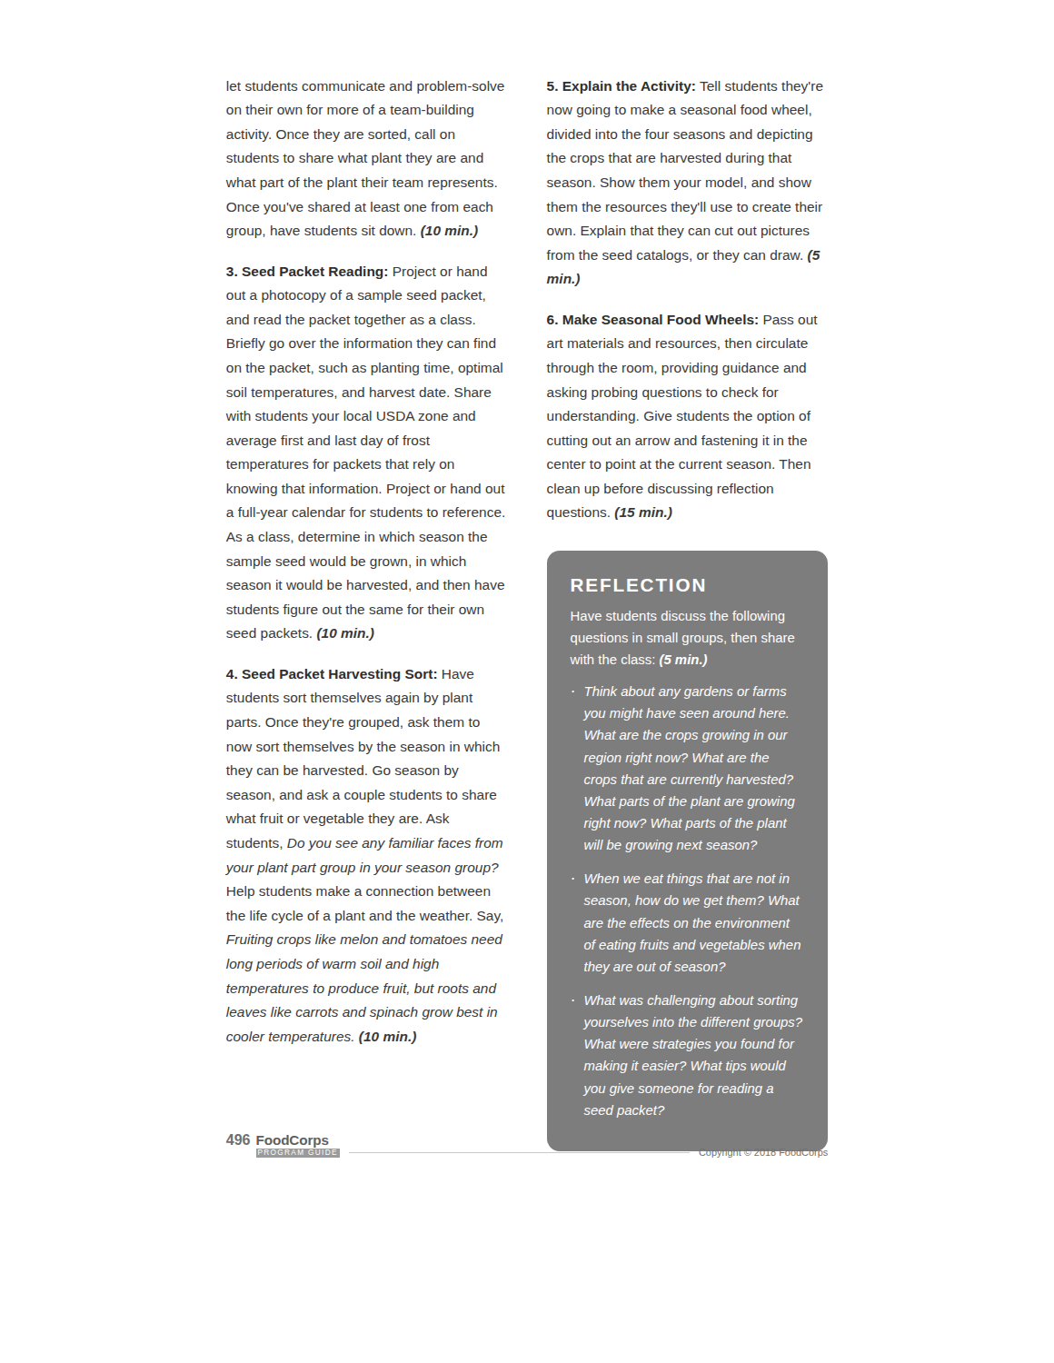let students communicate and problem-solve on their own for more of a team-building activity. Once they are sorted, call on students to share what plant they are and what part of the plant their team represents. Once you've shared at least one from each group, have students sit down. (10 min.)
3. Seed Packet Reading: Project or hand out a photocopy of a sample seed packet, and read the packet together as a class. Briefly go over the information they can find on the packet, such as planting time, optimal soil temperatures, and harvest date. Share with students your local USDA zone and average first and last day of frost temperatures for packets that rely on knowing that information. Project or hand out a full-year calendar for students to reference. As a class, determine in which season the sample seed would be grown, in which season it would be harvested, and then have students figure out the same for their own seed packets. (10 min.)
4. Seed Packet Harvesting Sort: Have students sort themselves again by plant parts. Once they're grouped, ask them to now sort themselves by the season in which they can be harvested. Go season by season, and ask a couple students to share what fruit or vegetable they are. Ask students, Do you see any familiar faces from your plant part group in your season group? Help students make a connection between the life cycle of a plant and the weather. Say, Fruiting crops like melon and tomatoes need long periods of warm soil and high temperatures to produce fruit, but roots and leaves like carrots and spinach grow best in cooler temperatures. (10 min.)
5. Explain the Activity: Tell students they're now going to make a seasonal food wheel, divided into the four seasons and depicting the crops that are harvested during that season. Show them your model, and show them the resources they'll use to create their own. Explain that they can cut out pictures from the seed catalogs, or they can draw. (5 min.)
6. Make Seasonal Food Wheels: Pass out art materials and resources, then circulate through the room, providing guidance and asking probing questions to check for understanding. Give students the option of cutting out an arrow and fastening it in the center to point at the current season. Then clean up before discussing reflection questions. (15 min.)
REFLECTION
Have students discuss the following questions in small groups, then share with the class: (5 min.)
Think about any gardens or farms you might have seen around here. What are the crops growing in our region right now? What are the crops that are currently harvested? What parts of the plant are growing right now? What parts of the plant will be growing next season?
When we eat things that are not in season, how do we get them? What are the effects on the environment of eating fruits and vegetables when they are out of season?
What was challenging about sorting yourselves into the different groups? What were strategies you found for making it easier? What tips would you give someone for reading a seed packet?
496 FoodCorps PROGRAM GUIDE
Copyright © 2018 FoodCorps